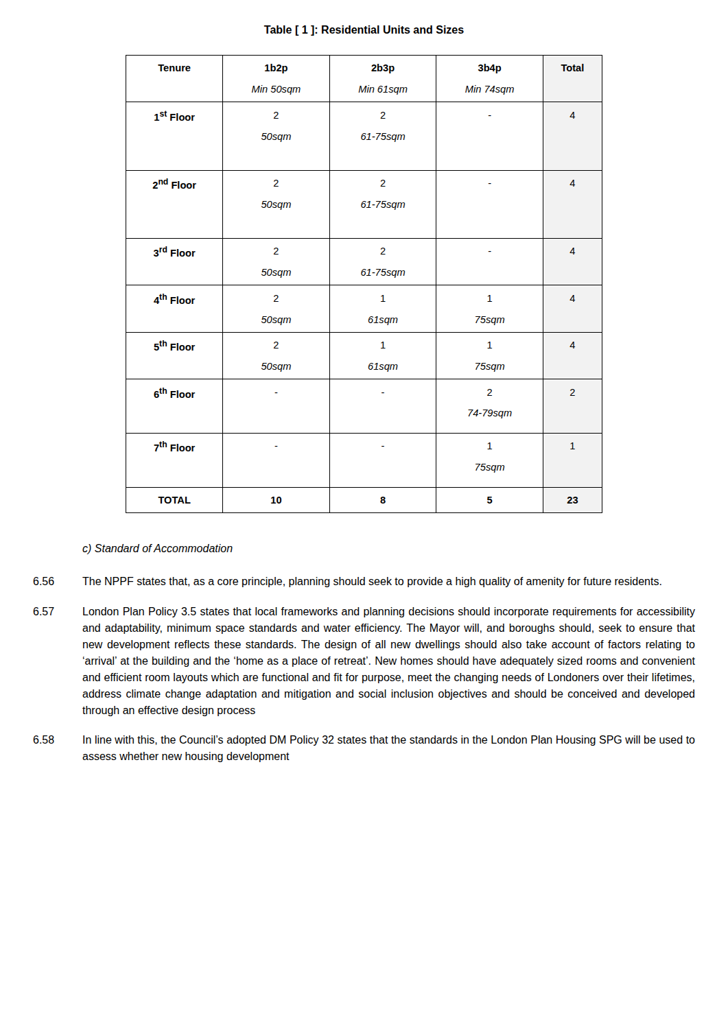Table [ 1 ]: Residential Units and Sizes
| Tenure | 1b2p Min 50sqm | 2b3p Min 61sqm | 3b4p Min 74sqm | Total |
| --- | --- | --- | --- | --- |
| 1 st Floor | 2 50sqm | 2 61-75sqm | - | 4 |
| 2 nd Floor | 2 50sqm | 2 61-75sqm | - | 4 |
| 3 rd Floor | 2 50sqm | 2 61-75sqm | - | 4 |
| 4 th Floor | 2 50sqm | 1 61sqm | 1 75sqm | 4 |
| 5 th Floor | 2 50sqm | 1 61sqm | 1 75sqm | 4 |
| 6 th Floor | - | - | 2 74-79sqm | 2 |
| 7 th Floor | - | - | 1 75sqm | 1 |
| TOTAL | 10 | 8 | 5 | 23 |
c) Standard of Accommodation
6.56
The NPPF states that, as a core principle, planning should seek to provide a high quality of amenity for future residents.
6.57
London Plan Policy 3.5 states that local frameworks and planning decisions should incorporate requirements for accessibility and adaptability, minimum space standards and water efficiency. The Mayor will, and boroughs should, seek to ensure that new development reflects these standards. The design of all new dwellings should also take account of factors relating to ‘arrival’ at the building and the ‘home as a place of retreat’. New homes should have adequately sized rooms and convenient and efficient room layouts which are functional and fit for purpose, meet the changing needs of Londoners over their lifetimes, address climate change adaptation and mitigation and social inclusion objectives and should be conceived and developed through an effective design process
6.58
In line with this, the Council’s adopted DM Policy 32 states that the standards in the London Plan Housing SPG will be used to assess whether new housing development